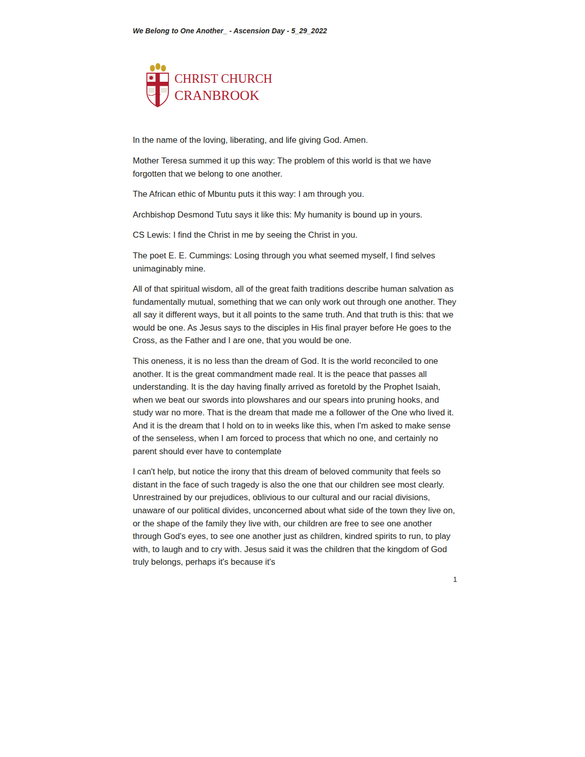We Belong to One Another_ - Ascension Day - 5_29_2022
In the name of the loving, liberating, and life giving God. Amen.
Mother Teresa summed it up this way: The problem of this world is that we have forgotten that we belong to one another.
The African ethic of Mbuntu puts it this way: I am through you.
Archbishop Desmond Tutu says it like this: My humanity is bound up in yours.
CS Lewis: I find the Christ in me by seeing the Christ in you.
The poet E. E. Cummings: Losing through you what seemed myself, I find selves unimaginably mine.
All of that spiritual wisdom, all of the great faith traditions describe human salvation as fundamentally mutual, something that we can only work out through one another. They all say it different ways, but it all points to the same truth. And that truth is this: that we would be one. As Jesus says to the disciples in His final prayer before He goes to the Cross, as the Father and I are one, that you would be one.
This oneness, it is no less than the dream of God. It is the world reconciled to one another. It is the great commandment made real. It is the peace that passes all understanding. It is the day having finally arrived as foretold by the Prophet Isaiah, when we beat our swords into plowshares and our spears into pruning hooks, and study war no more. That is the dream that made me a follower of the One who lived it. And it is the dream that I hold on to in weeks like this, when I'm asked to make sense of the senseless, when I am forced to process that which no one, and certainly no parent should ever have to contemplate
I can't help, but notice the irony that this dream of beloved community that feels so distant in the face of such tragedy is also the one that our children see most clearly. Unrestrained by our prejudices, oblivious to our cultural and our racial divisions, unaware of our political divides, unconcerned about what side of the town they live on, or the shape of the family they live with, our children are free to see one another through God's eyes, to see one another just as children, kindred spirits to run, to play with, to laugh and to cry with. Jesus said it was the children that the kingdom of God truly belongs, perhaps it's because it's
1